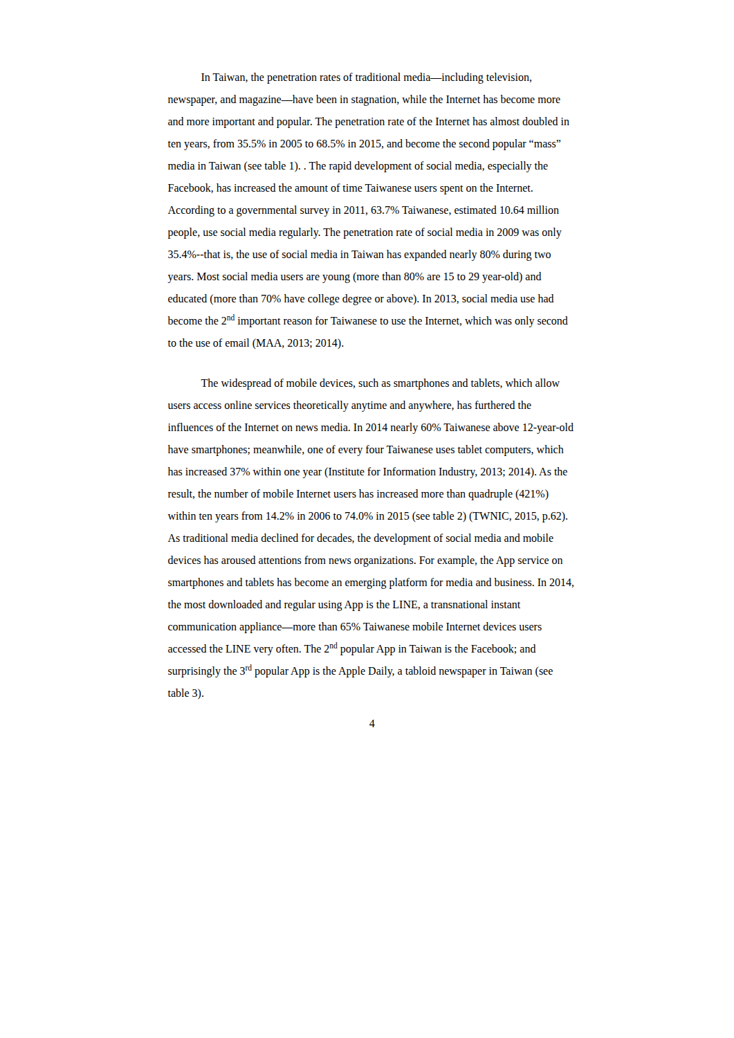In Taiwan, the penetration rates of traditional media—including television, newspaper, and magazine—have been in stagnation, while the Internet has become more and more important and popular. The penetration rate of the Internet has almost doubled in ten years, from 35.5% in 2005 to 68.5% in 2015, and become the second popular “mass” media in Taiwan (see table 1). . The rapid development of social media, especially the Facebook, has increased the amount of time Taiwanese users spent on the Internet. According to a governmental survey in 2011, 63.7% Taiwanese, estimated 10.64 million people, use social media regularly. The penetration rate of social media in 2009 was only 35.4%--that is, the use of social media in Taiwan has expanded nearly 80% during two years. Most social media users are young (more than 80% are 15 to 29 year-old) and educated (more than 70% have college degree or above). In 2013, social media use had become the 2nd important reason for Taiwanese to use the Internet, which was only second to the use of email (MAA, 2013; 2014).
The widespread of mobile devices, such as smartphones and tablets, which allow users access online services theoretically anytime and anywhere, has furthered the influences of the Internet on news media. In 2014 nearly 60% Taiwanese above 12-year-old have smartphones; meanwhile, one of every four Taiwanese uses tablet computers, which has increased 37% within one year (Institute for Information Industry, 2013; 2014). As the result, the number of mobile Internet users has increased more than quadruple (421%) within ten years from 14.2% in 2006 to 74.0% in 2015 (see table 2) (TWNIC, 2015, p.62). As traditional media declined for decades, the development of social media and mobile devices has aroused attentions from news organizations. For example, the App service on smartphones and tablets has become an emerging platform for media and business. In 2014, the most downloaded and regular using App is the LINE, a transnational instant communication appliance—more than 65% Taiwanese mobile Internet devices users accessed the LINE very often. The 2nd popular App in Taiwan is the Facebook; and surprisingly the 3rd popular App is the Apple Daily, a tabloid newspaper in Taiwan (see table 3).
4